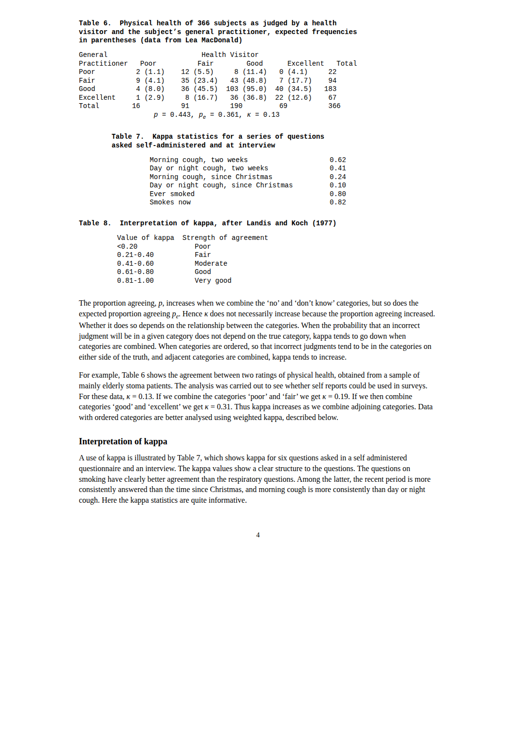Table 6. Physical health of 366 subjects as judged by a health visitor and the subject’s general practitioner, expected frequencies in parentheses (data from Lea MacDonald)
General                       Health Visitor
Practitioner   Poor          Fair        Good      Excellent   Total
Poor          2 (1.1)    12 (5.5)     8 (11.4)   0 (4.1)     22
Fair          9 (4.1)    35 (23.4)   43 (48.8)   7 (17.7)    94
Good          4 (8.0)    36 (45.5)  103 (95.0)  40 (34.5)   183
Excellent     1 (2.9)     8 (16.7)   36 (36.8)  22 (12.6)    67
Total        16          91          190         69          366
p = 0.443, pe = 0.361, κ = 0.13
Table 7. Kappa statistics for a series of questions asked self-administered and at interview
Morning cough, two weeks                    0.62
Day or night cough, two weeks               0.41
Morning cough, since Christmas              0.24
Day or night cough, since Christmas         0.10
Ever smoked                                 0.80
Smokes now                                  0.82
Table 8. Interpretation of kappa, after Landis and Koch (1977)
Value of kappa  Strength of agreement
<0.20              Poor
0.21-0.40          Fair
0.41-0.60          Moderate
0.61-0.80          Good
0.81-1.00          Very good
The proportion agreeing, p, increases when we combine the ‘no’ and ‘don’t know’ categories, but so does the expected proportion agreeing pe. Hence κ does not necessarily increase because the proportion agreeing increased. Whether it does so depends on the relationship between the categories. When the probability that an incorrect judgment will be in a given category does not depend on the true category, kappa tends to go down when categories are combined. When categories are ordered, so that incorrect judgments tend to be in the categories on either side of the truth, and adjacent categories are combined, kappa tends to increase.
For example, Table 6 shows the agreement between two ratings of physical health, obtained from a sample of mainly elderly stoma patients. The analysis was carried out to see whether self reports could be used in surveys. For these data, κ = 0.13. If we combine the categories ‘poor’ and ‘fair’ we get κ = 0.19. If we then combine categories ‘good’ and ‘excellent’ we get κ = 0.31. Thus kappa increases as we combine adjoining categories. Data with ordered categories are better analysed using weighted kappa, described below.
Interpretation of kappa
A use of kappa is illustrated by Table 7, which shows kappa for six questions asked in a self administered questionnaire and an interview. The kappa values show a clear structure to the questions. The questions on smoking have clearly better agreement than the respiratory questions. Among the latter, the recent period is more consistently answered than the time since Christmas, and morning cough is more consistently than day or night cough. Here the kappa statistics are quite informative.
4